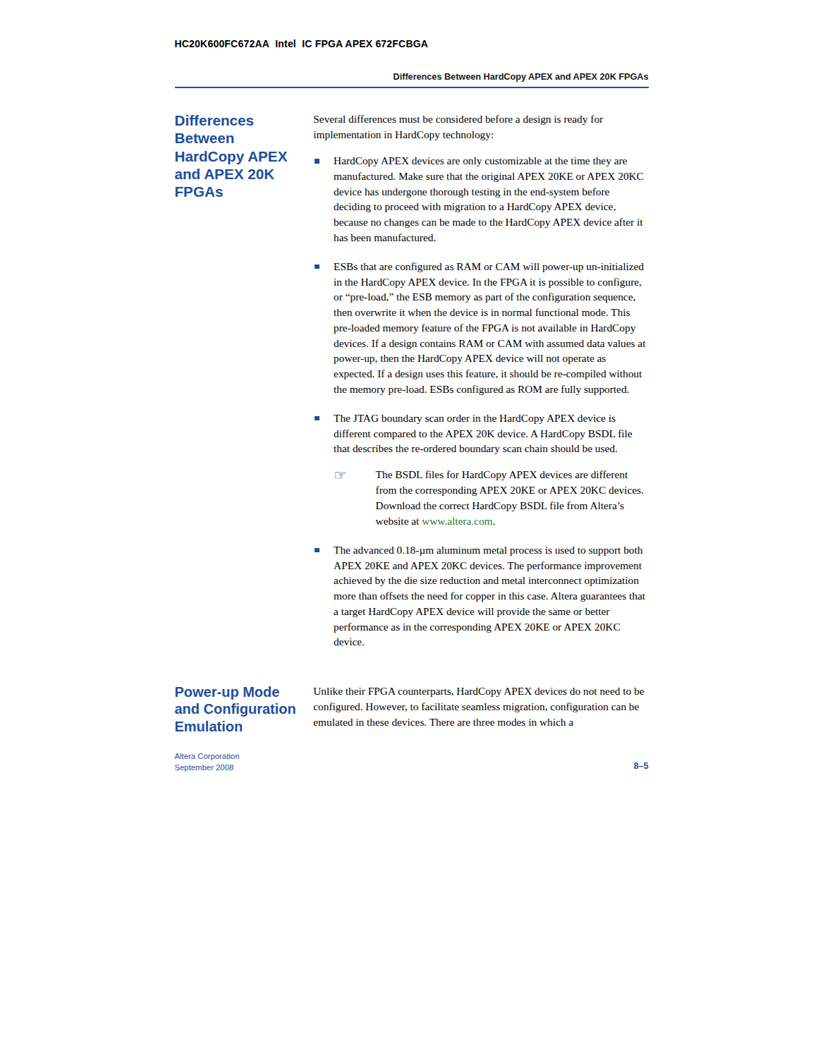HC20K600FC672AA Intel IC FPGA APEX 672FCBGA
Differences Between HardCopy APEX and APEX 20K FPGAs
Differences Between HardCopy APEX and APEX 20K FPGAs
Several differences must be considered before a design is ready for implementation in HardCopy technology:
HardCopy APEX devices are only customizable at the time they are manufactured. Make sure that the original APEX 20KE or APEX 20KC device has undergone thorough testing in the end-system before deciding to proceed with migration to a HardCopy APEX device, because no changes can be made to the HardCopy APEX device after it has been manufactured.
ESBs that are configured as RAM or CAM will power-up un-initialized in the HardCopy APEX device. In the FPGA it is possible to configure, or “pre-load,” the ESB memory as part of the configuration sequence, then overwrite it when the device is in normal functional mode. This pre-loaded memory feature of the FPGA is not available in HardCopy devices. If a design contains RAM or CAM with assumed data values at power-up, then the HardCopy APEX device will not operate as expected. If a design uses this feature, it should be re-compiled without the memory pre-load. ESBs configured as ROM are fully supported.
The JTAG boundary scan order in the HardCopy APEX device is different compared to the APEX 20K device. A HardCopy BSDL file that describes the re-ordered boundary scan chain should be used.
☞
The BSDL files for HardCopy APEX devices are different from the corresponding APEX 20KE or APEX 20KC devices. Download the correct HardCopy BSDL file from Altera’s website at www.altera.com.
The advanced 0.18-µm aluminum metal process is used to support both APEX 20KE and APEX 20KC devices. The performance improvement achieved by the die size reduction and metal interconnect optimization more than offsets the need for copper in this case. Altera guarantees that a target HardCopy APEX device will provide the same or better performance as in the corresponding APEX 20KE or APEX 20KC device.
Power-up Mode and Configuration Emulation
Unlike their FPGA counterparts, HardCopy APEX devices do not need to be configured. However, to facilitate seamless migration, configuration can be emulated in these devices. There are three modes in which a
Altera Corporation
September 2008
8–5